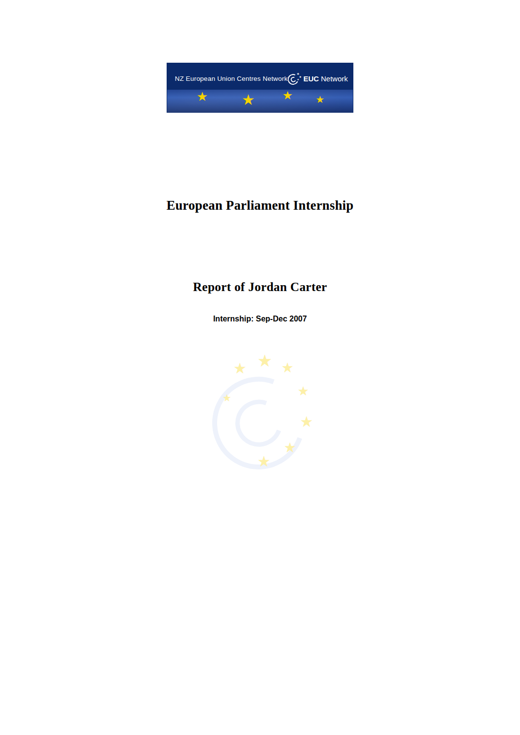NZ European Union Centres Network
★ ★ ★ EUC Network
★ ★ ★ ★
European Parliament Internship
Report of Jordan Carter
Internship: Sep-Dec 2007
★ ★ ★ ★ ★ ★ ★ ★